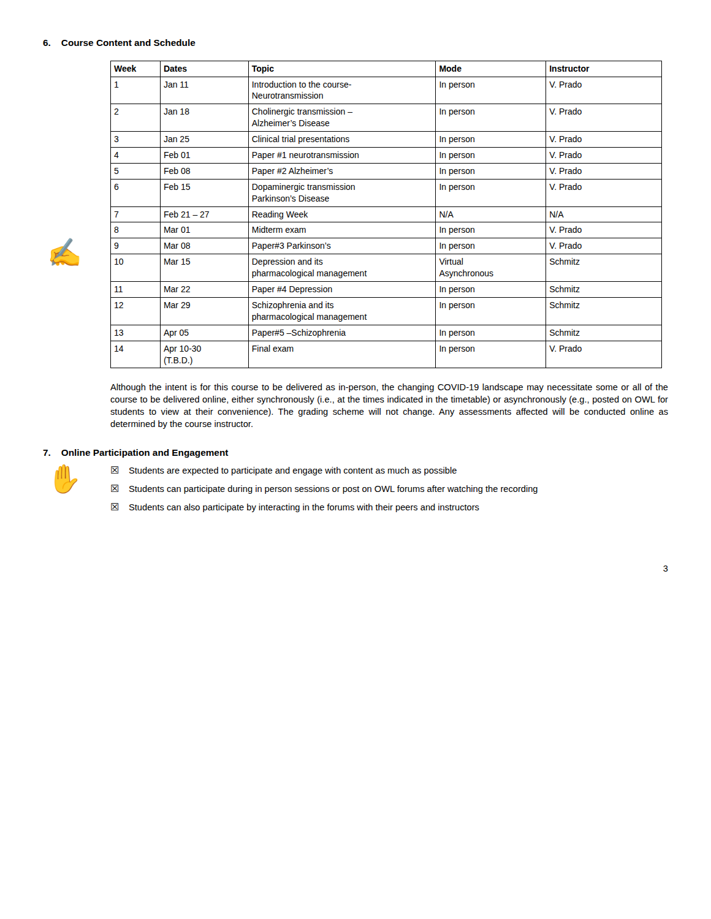6. Course Content and Schedule
✍
| Week | Dates | Topic | Mode | Instructor |
| --- | --- | --- | --- | --- |
| 1 | Jan 11 | Introduction to the course- Neurotransmission | In person | V. Prado |
| 2 | Jan 18 | Cholinergic transmission – Alzheimer’s Disease | In person | V. Prado |
| 3 | Jan 25 | Clinical trial presentations | In person | V. Prado |
| 4 | Feb 01 | Paper #1 neurotransmission | In person | V. Prado |
| 5 | Feb 08 | Paper #2 Alzheimer’s | In person | V. Prado |
| 6 | Feb 15 | Dopaminergic transmission Parkinson’s Disease | In person | V. Prado |
| 7 | Feb 21 – 27 | Reading Week | N/A | N/A |
| 8 | Mar 01 | Midterm exam | In person | V. Prado |
| 9 | Mar 08 | Paper#3 Parkinson’s | In person | V. Prado |
| 10 | Mar 15 | Depression and its pharmacological management | Virtual Asynchronous | Schmitz |
| 11 | Mar 22 | Paper #4 Depression | In person | Schmitz |
| 12 | Mar 29 | Schizophrenia and its pharmacological management | In person | Schmitz |
| 13 | Apr 05 | Paper#5 –Schizophrenia | In person | Schmitz |
| 14 | Apr 10-30 (T.B.D.) | Final exam | In person | V. Prado |
Although the intent is for this course to be delivered as in-person, the changing COVID-19 landscape may necessitate some or all of the course to be delivered online, either synchronously (i.e., at the times indicated in the timetable) or asynchronously (e.g., posted on OWL for students to view at their convenience). The grading scheme will not change. Any assessments affected will be conducted online as determined by the course instructor.
7. Online Participation and Engagement
✋
☒Students are expected to participate and engage with content as much as possible
☒Students can participate during in person sessions or post on OWL forums after watching the recording
☒Students can also participate by interacting in the forums with their peers and instructors
3